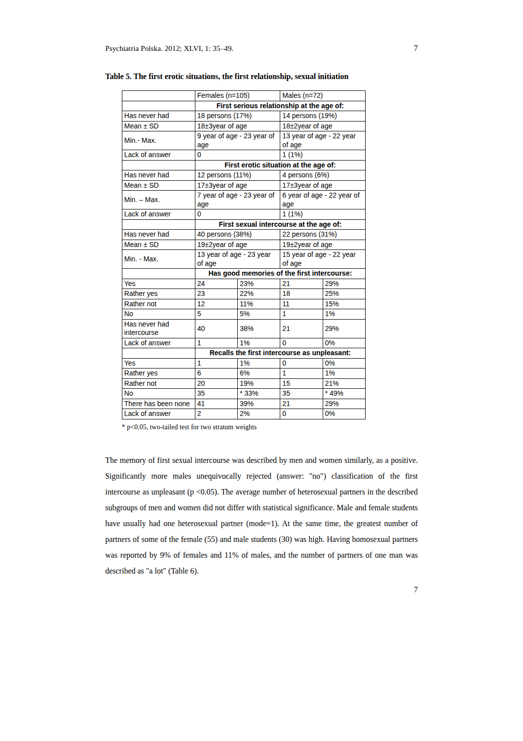Psychiatria Polska. 2012; XLVI, 1: 35–49. 7
Table 5. The first erotic situations, the first relationship, sexual initiation
| | Females (n=105) | Males (n=72) |
| | First serious relationship at the age of: |
| Has never had | 18 persons (17%) | 14 persons (19%) |
| Mean ± SD | 18±3year of age | 18±2year of age |
| Min.- Max. | 9 year of age - 23 year of age | 13 year of age - 22 year of age |
| Lack of answer | 0 | 1 (1%) |
| | First erotic situation at the age of: |
| Has never had | 12 persons (11%) | 4 persons (6%) |
| Mean ± SD | 17±3year of age | 17±3year of age |
| Min. – Max. | 7 year of age - 23 year of age | 6 year of age - 22 year of age |
| Lack of answer | 0 | 1 (1%) |
| | First sexual intercourse at the age of: |
| Has never had | 40 persons (38%) | 22 persons (31%) |
| Mean ± SD | 19±2year of age | 19±2year of age |
| Min. - Max. | 13 year of age - 23 year of age | 15 year of age - 22 year of age |
| | Has good memories of the first intercourse: |
| Yes | 24 | 23% | 21 | 29% |
| Rather yes | 23 | 22% | 18 | 25% |
| Rather not | 12 | 11% | 11 | 15% |
| No | 5 | 5% | 1 | 1% |
| Has never had intercourse | 40 | 38% | 21 | 29% |
| Lack of answer | 1 | 1% | 0 | 0% |
| | Recalls the first intercourse as unpleasant: |
| Yes | 1 | 1% | 0 | 0% |
| Rather yes | 6 | 6% | 1 | 1% |
| Rather not | 20 | 19% | 15 | 21% |
| No | 35 | * 33% | 35 | * 49% |
| There has been none | 41 | 39% | 21 | 29% |
| Lack of answer | 2 | 2% | 0 | 0% |
* p<0.05, two-tailed test for two stratum weights
The memory of first sexual intercourse was described by men and women similarly, as a positive. Significantly more males unequivocally rejected (answer: "no") classification of the first intercourse as unpleasant (p <0.05). The average number of heterosexual partners in the described subgroups of men and women did not differ with statistical significance. Male and female students have usually had one heterosexual partner (mode=1). At the same time, the greatest number of partners of some of the female (55) and male students (30) was high. Having homosexual partners was reported by 9% of females and 11% of males, and the number of partners of one man was described as "a lot" (Table 6).
7